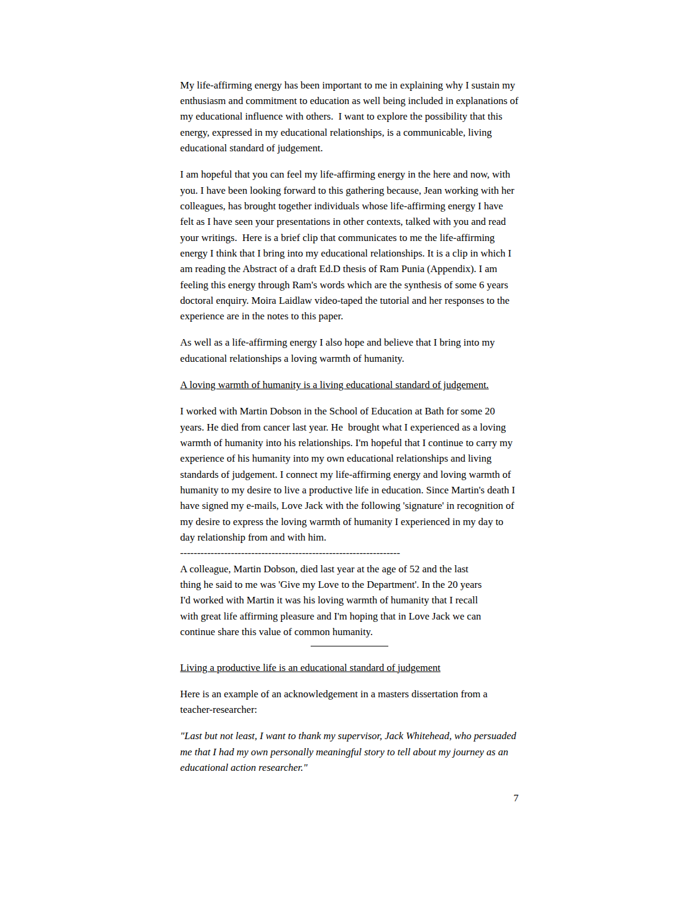My life-affirming energy has been important to me in explaining why I sustain my enthusiasm and commitment to education as well being included in explanations of my educational influence with others. I want to explore the possibility that this energy, expressed in my educational relationships, is a communicable, living educational standard of judgement.
I am hopeful that you can feel my life-affirming energy in the here and now, with you. I have been looking forward to this gathering because, Jean working with her colleagues, has brought together individuals whose life-affirming energy I have felt as I have seen your presentations in other contexts, talked with you and read your writings. Here is a brief clip that communicates to me the life-affirming energy I think that I bring into my educational relationships. It is a clip in which I am reading the Abstract of a draft Ed.D thesis of Ram Punia (Appendix). I am feeling this energy through Ram's words which are the synthesis of some 6 years doctoral enquiry. Moira Laidlaw video-taped the tutorial and her responses to the experience are in the notes to this paper.
As well as a life-affirming energy I also hope and believe that I bring into my educational relationships a loving warmth of humanity.
A loving warmth of humanity is a living educational standard of judgement.
I worked with Martin Dobson in the School of Education at Bath for some 20 years. He died from cancer last year. He brought what I experienced as a loving warmth of humanity into his relationships. I'm hopeful that I continue to carry my experience of his humanity into my own educational relationships and living standards of judgement. I connect my life-affirming energy and loving warmth of humanity to my desire to live a productive life in education. Since Martin's death I have signed my e-mails, Love Jack with the following 'signature' in recognition of my desire to express the loving warmth of humanity I experienced in my day to day relationship from and with him.
-----------------------------------------------------------------
A colleague, Martin Dobson, died last year at the age of 52 and the last
thing he said to me was 'Give my Love to the Department'. In the 20 years
I'd worked with Martin it was his loving warmth of humanity that I recall
with great life affirming pleasure and I'm hoping that in Love Jack we can
continue share this value of common humanity.
Living a productive life is an educational standard of judgement
Here is an example of an acknowledgement in a masters dissertation from a teacher-researcher:
"Last but not least, I want to thank my supervisor, Jack Whitehead, who persuaded me that I had my own personally meaningful story to tell about my journey as an educational action researcher."
7